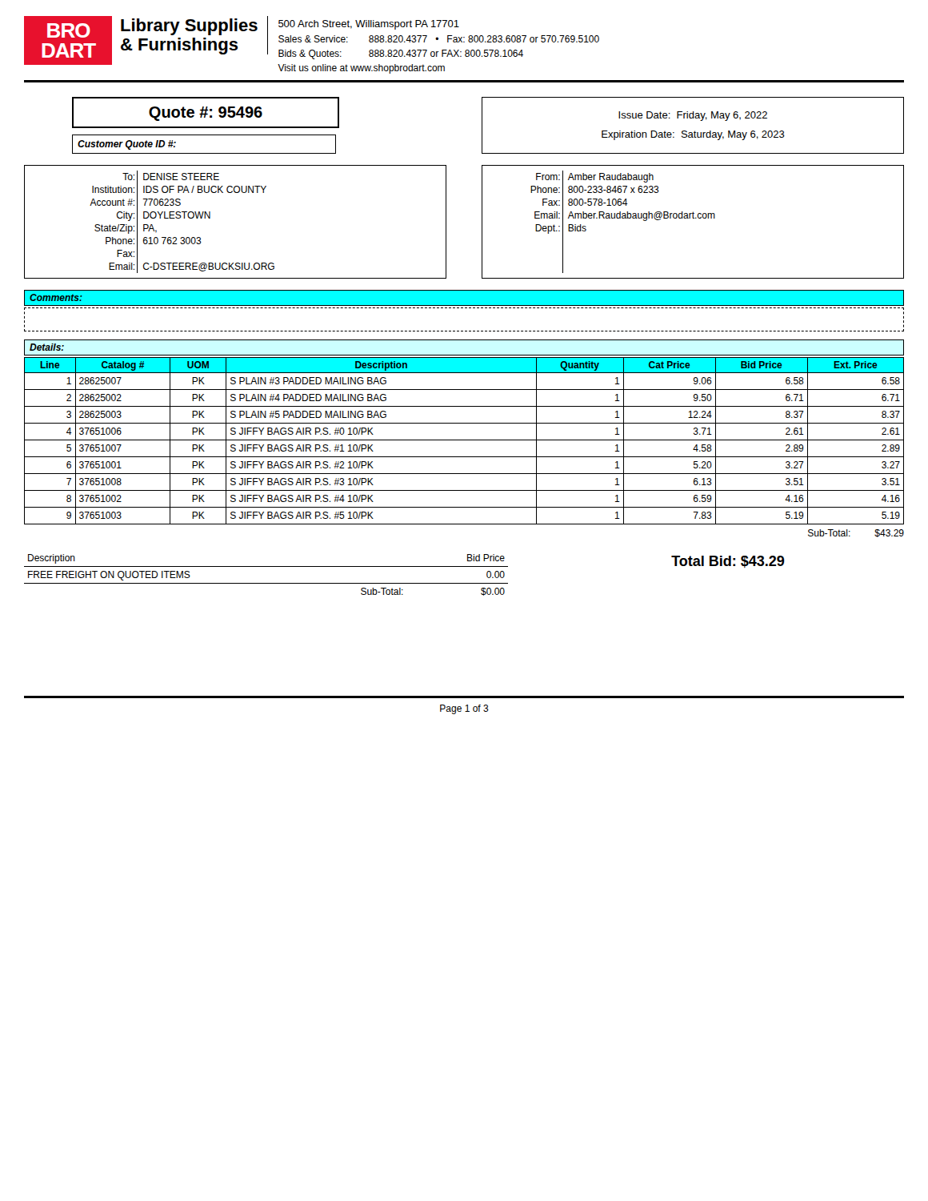BRO DART
Library Supplies
& Furnishings
500 Arch Street, Williamsport PA 17701
Sales & Service: 888.820.4377 • Fax: 800.283.6087 or 570.769.5100
Bids & Quotes: 888.820.4377 or FAX: 800.578.1064
Visit us online at www.shopbrodart.com
Quote #: 95496
Customer Quote ID #:
Issue Date: Friday, May 6, 2022
Expiration Date: Saturday, May 6, 2023
| To: | DENISE STEERE |
| Institution: | IDS OF PA / BUCK COUNTY |
| Account #: | 770623S |
| City: | DOYLESTOWN |
| State/Zip: | PA, |
| Phone: | 610 762 3003 |
| Fax: | |
| Email: | C-DSTEERE@BUCKSIU.ORG |
| From: | Amber Raudabaugh |
| Phone: | 800-233-8467 x 6233 |
| Fax: | 800-578-1064 |
| Email: | Amber.Raudabaugh@Brodart.com |
| Dept.: | Bids |
Comments:
Details:
| Line | Catalog # | UOM | Description | Quantity | Cat Price | Bid Price | Ext. Price |
| --- | --- | --- | --- | --- | --- | --- | --- |
| 1 | 28625007 | PK | S PLAIN #3 PADDED MAILING BAG | 1 | 9.06 | 6.58 | 6.58 |
| 2 | 28625002 | PK | S PLAIN #4 PADDED MAILING BAG | 1 | 9.50 | 6.71 | 6.71 |
| 3 | 28625003 | PK | S PLAIN #5 PADDED MAILING BAG | 1 | 12.24 | 8.37 | 8.37 |
| 4 | 37651006 | PK | S JIFFY BAGS AIR P.S. #0 10/PK | 1 | 3.71 | 2.61 | 2.61 |
| 5 | 37651007 | PK | S JIFFY BAGS AIR P.S. #1 10/PK | 1 | 4.58 | 2.89 | 2.89 |
| 6 | 37651001 | PK | S JIFFY BAGS AIR P.S. #2 10/PK | 1 | 5.20 | 3.27 | 3.27 |
| 7 | 37651008 | PK | S JIFFY BAGS AIR P.S. #3 10/PK | 1 | 6.13 | 3.51 | 3.51 |
| 8 | 37651002 | PK | S JIFFY BAGS AIR P.S. #4 10/PK | 1 | 6.59 | 4.16 | 4.16 |
| 9 | 37651003 | PK | S JIFFY BAGS AIR P.S. #5 10/PK | 1 | 7.83 | 5.19 | 5.19 |
Sub-Total:$43.29
| Description | Bid Price |
| --- | --- |
| FREE FREIGHT ON QUOTED ITEMS | 0.00 |
| Sub-Total: | $0.00 |
Total Bid: $43.29
Page 1 of 3